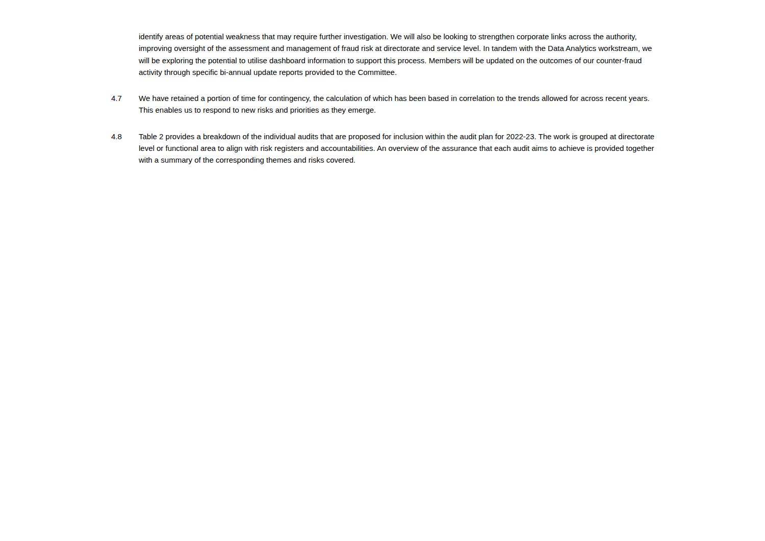identify areas of potential weakness that may require further investigation. We will also be looking to strengthen corporate links across the authority, improving oversight of the assessment and management of fraud risk at directorate and service level. In tandem with the Data Analytics workstream, we will be exploring the potential to utilise dashboard information to support this process. Members will be updated on the outcomes of our counter-fraud activity through specific bi-annual update reports provided to the Committee.
4.7
We have retained a portion of time for contingency, the calculation of which has been based in correlation to the trends allowed for across recent years. This enables us to respond to new risks and priorities as they emerge.
4.8
Table 2 provides a breakdown of the individual audits that are proposed for inclusion within the audit plan for 2022-23. The work is grouped at directorate level or functional area to align with risk registers and accountabilities. An overview of the assurance that each audit aims to achieve is provided together with a summary of the corresponding themes and risks covered.